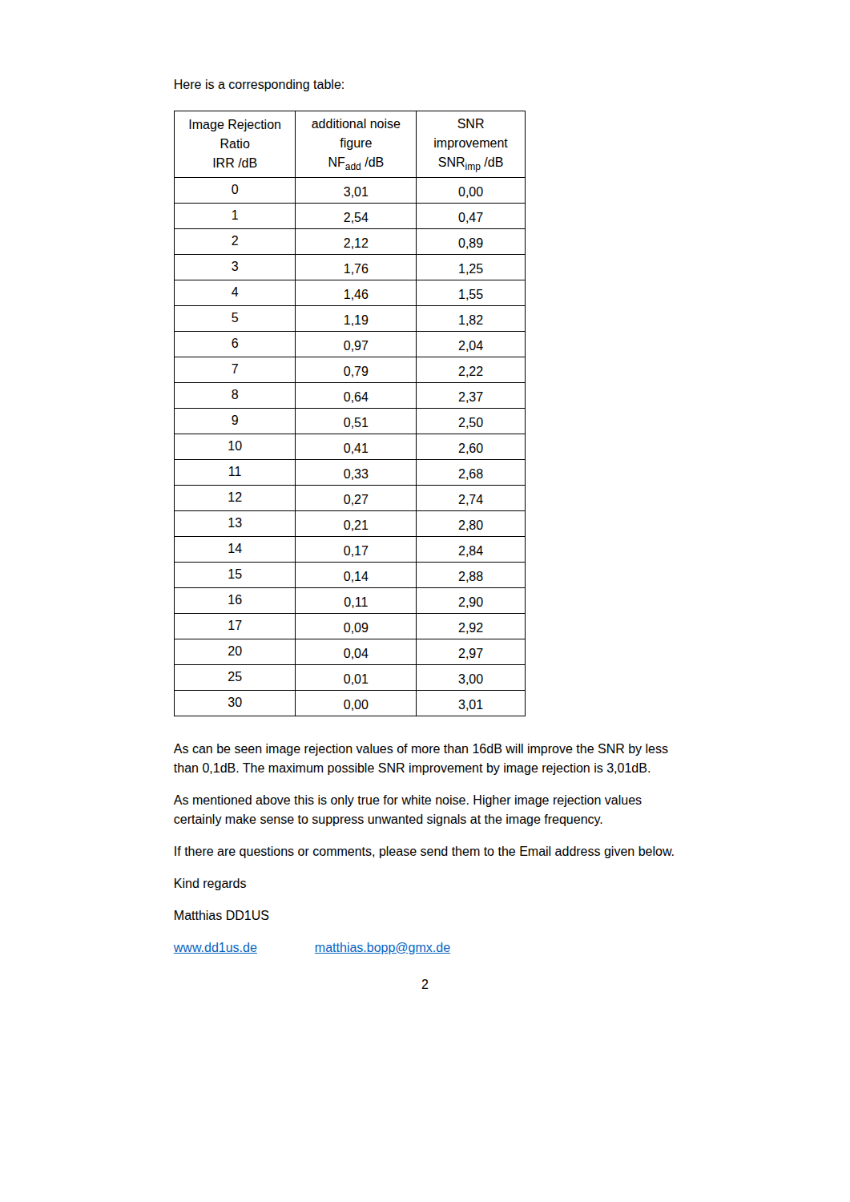Here is a corresponding table:
| Image Rejection Ratio IRR /dB | additional noise figure NF add /dB | SNR improvement SNR imp /dB |
| --- | --- | --- |
| 0 | 3,01 | 0,00 |
| 1 | 2,54 | 0,47 |
| 2 | 2,12 | 0,89 |
| 3 | 1,76 | 1,25 |
| 4 | 1,46 | 1,55 |
| 5 | 1,19 | 1,82 |
| 6 | 0,97 | 2,04 |
| 7 | 0,79 | 2,22 |
| 8 | 0,64 | 2,37 |
| 9 | 0,51 | 2,50 |
| 10 | 0,41 | 2,60 |
| 11 | 0,33 | 2,68 |
| 12 | 0,27 | 2,74 |
| 13 | 0,21 | 2,80 |
| 14 | 0,17 | 2,84 |
| 15 | 0,14 | 2,88 |
| 16 | 0,11 | 2,90 |
| 17 | 0,09 | 2,92 |
| 20 | 0,04 | 2,97 |
| 25 | 0,01 | 3,00 |
| 30 | 0,00 | 3,01 |
As can be seen image rejection values of more than 16dB will improve the SNR by less than 0,1dB. The maximum possible SNR improvement by image rejection is 3,01dB.
As mentioned above this is only true for white noise. Higher image rejection values certainly make sense to suppress unwanted signals at the image frequency.
If there are questions or comments, please send them to the Email address given below.
Kind regards
Matthias DD1US
www.dd1us.de matthias.bopp@gmx.de
2